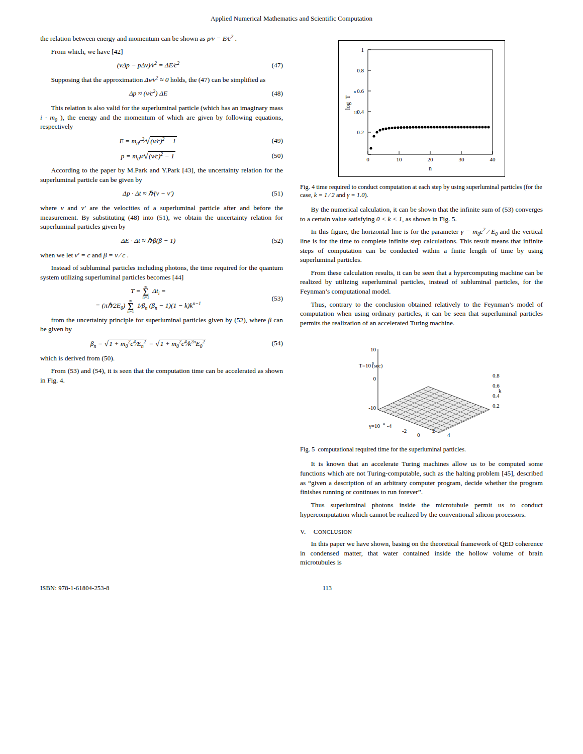Applied Numerical Mathematics and Scientific Computation
the relation between energy and momentum can be shown as p⁄v = E⁄c2 .
From which, we have [42]
(v Δp − p Δv)⁄v2 = ΔE⁄c2 (47)
Supposing that the approximation Δv⁄v2 ≈ 0 holds, the (47) can be simplified as
Δp ≈ (v⁄c2) ΔE (48)
This relation is also valid for the superluminal particle (which has an imaginary mass i · m0 ), the energy and the momentum of which are given by following equations, respectively
E = m0c2⁄(v⁄c)2 − 1 (49)
p = m0v⁄(v⁄c)2 − 1 (50)
According to the paper by M.Park and Y.Park [43], the uncertainty relation for the superluminal particle can be given by
Δp · Δt ≈ ℏ⁄(v − v′) (51)
where v and v′ are the velocities of a superluminal particle after and before the measurement. By substituting (48) into (51), we obtain the uncertainty relation for superluminal particles given by
ΔE · Δt ≈ ℏ⁄β(β − 1) (52)
when we let v′ = c and β = v ⁄ c .
Instead of subluminal particles including photons, the time required for the quantum system utilizing superluminal particles becomes [44]
T = Σ∞n=1 Δti =
= (πℏ⁄2E0) Σ∞n=1 1⁄βn (βn − 1)(1 − k)kn−1
(53)
from the uncertainty principle for superluminal particles given by (52), where β can be given by
βn = 1 + m02c4⁄En2 = 1 + m02c4⁄k2nE02 (54)
which is derived from (50).
From (53) and (54), it is seen that the computation time can be accelerated as shown in Fig. 4.
1 0.8 0.6 0.4 0.2 0 10 20 30 40 log 10 T n n
Fig. 4 time required to conduct computation at each step by using superluminal particles (for the case, k = 1 ⁄ 2 and γ = 1.0).
By the numerical calculation, it can be shown that the infinite sum of (53) converges to a certain value satisfying 0 < k < 1, as shown in Fig. 5.
In this figure, the horizontal line is for the parameter γ = m0c2 ⁄ E0 and the vertical line is for the time to complete infinite step calculations. This result means that infinite steps of computation can be conducted within a finite length of time by using superluminal particles.
From these calculation results, it can be seen that a hypercomputing machine can be realized by utilizing superluminal particles, instead of subluminal particles, for the Feynman’s computational model.
Thus, contrary to the conclusion obtained relatively to the Feynman’s model of computation when using ordinary particles, it can be seen that superluminal particles permits the realization of an accelerated Turing machine.
10 0 -10 T=10 n (sec) 0.2 0.4 0.6 0.8 k -4 -2 0 2 4 γ=10 n
Fig. 5 computational required time for the superluminal particles.
It is known that an accelerate Turing machines allow us to be computed some functions which are not Turing-computable, such as the halting problem [45], described as “given a description of an arbitrary computer program, decide whether the program finishes running or continues to run forever”.
Thus superluminal photons inside the microtubule permit us to conduct hypercomputation which cannot be realized by the conventional silicon processors.
V. CONCLUSION
In this paper we have shown, basing on the theoretical framework of QED coherence in condensed matter, that water contained inside the hollow volume of brain microtubules is
ISBN: 978-1-61804-253-8 113